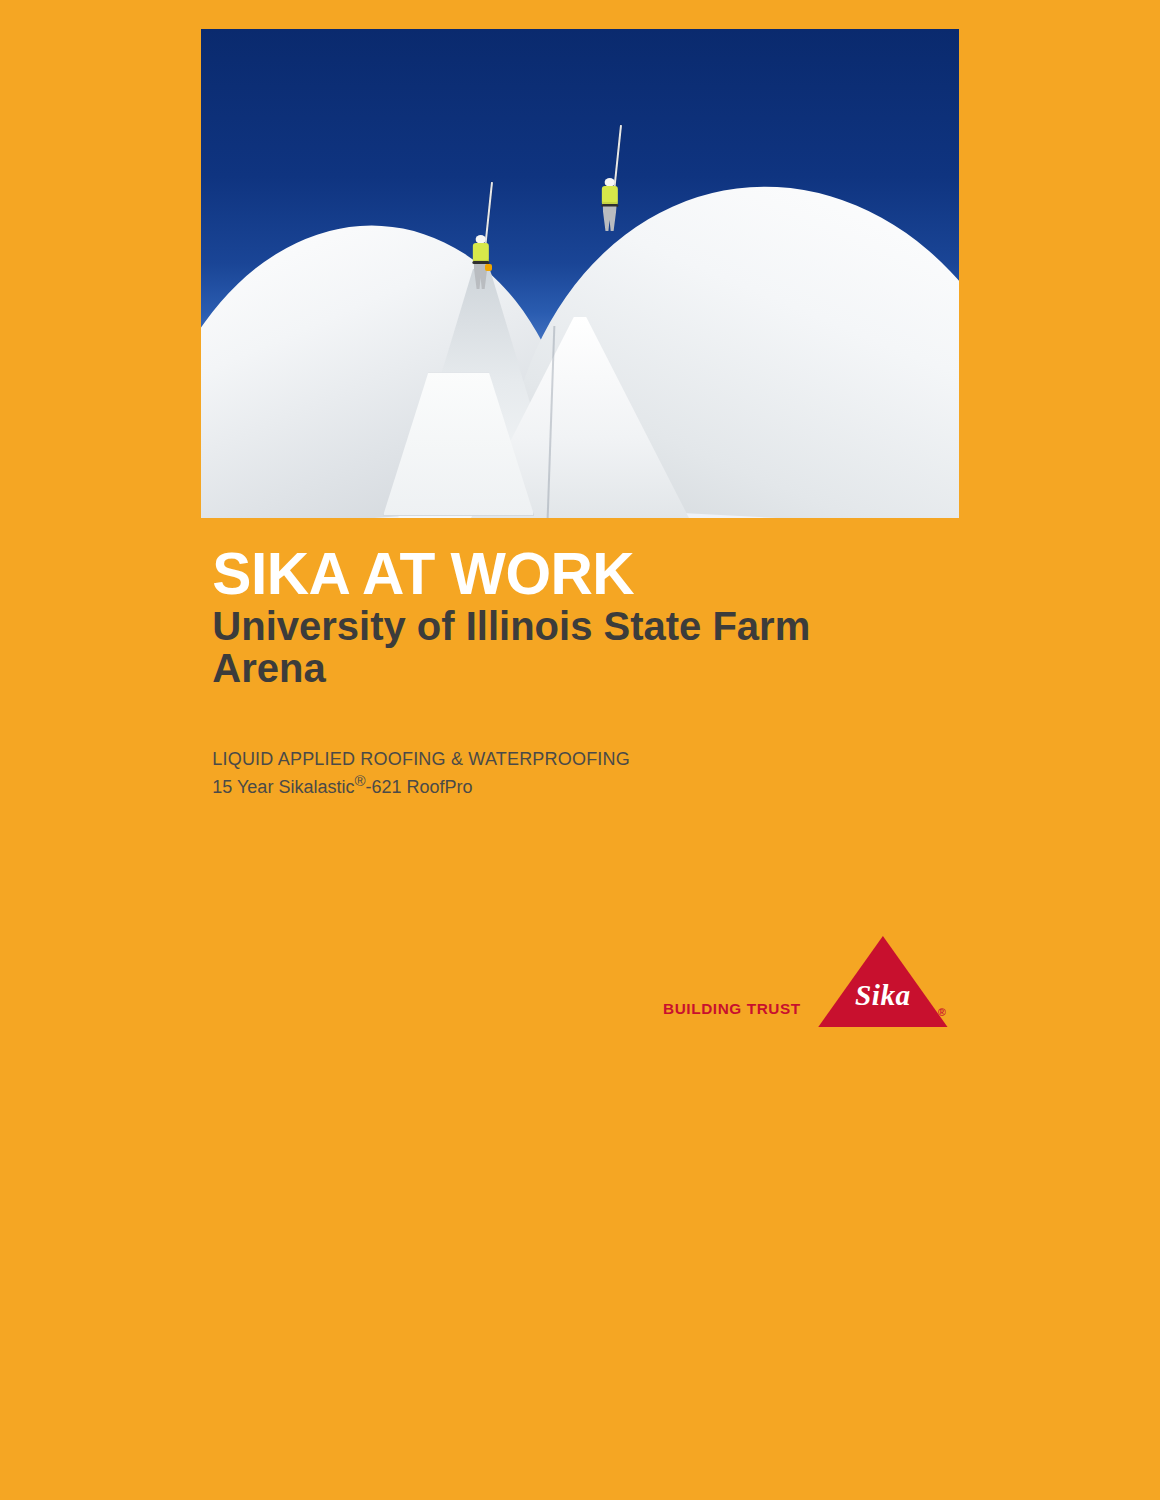Sika at Work
University of Illinois State Farm Arena
Liquid Applied Roofing & Waterproofing
15 Year Sikalastic®-621 RoofPro
Building Trust
Sika
®